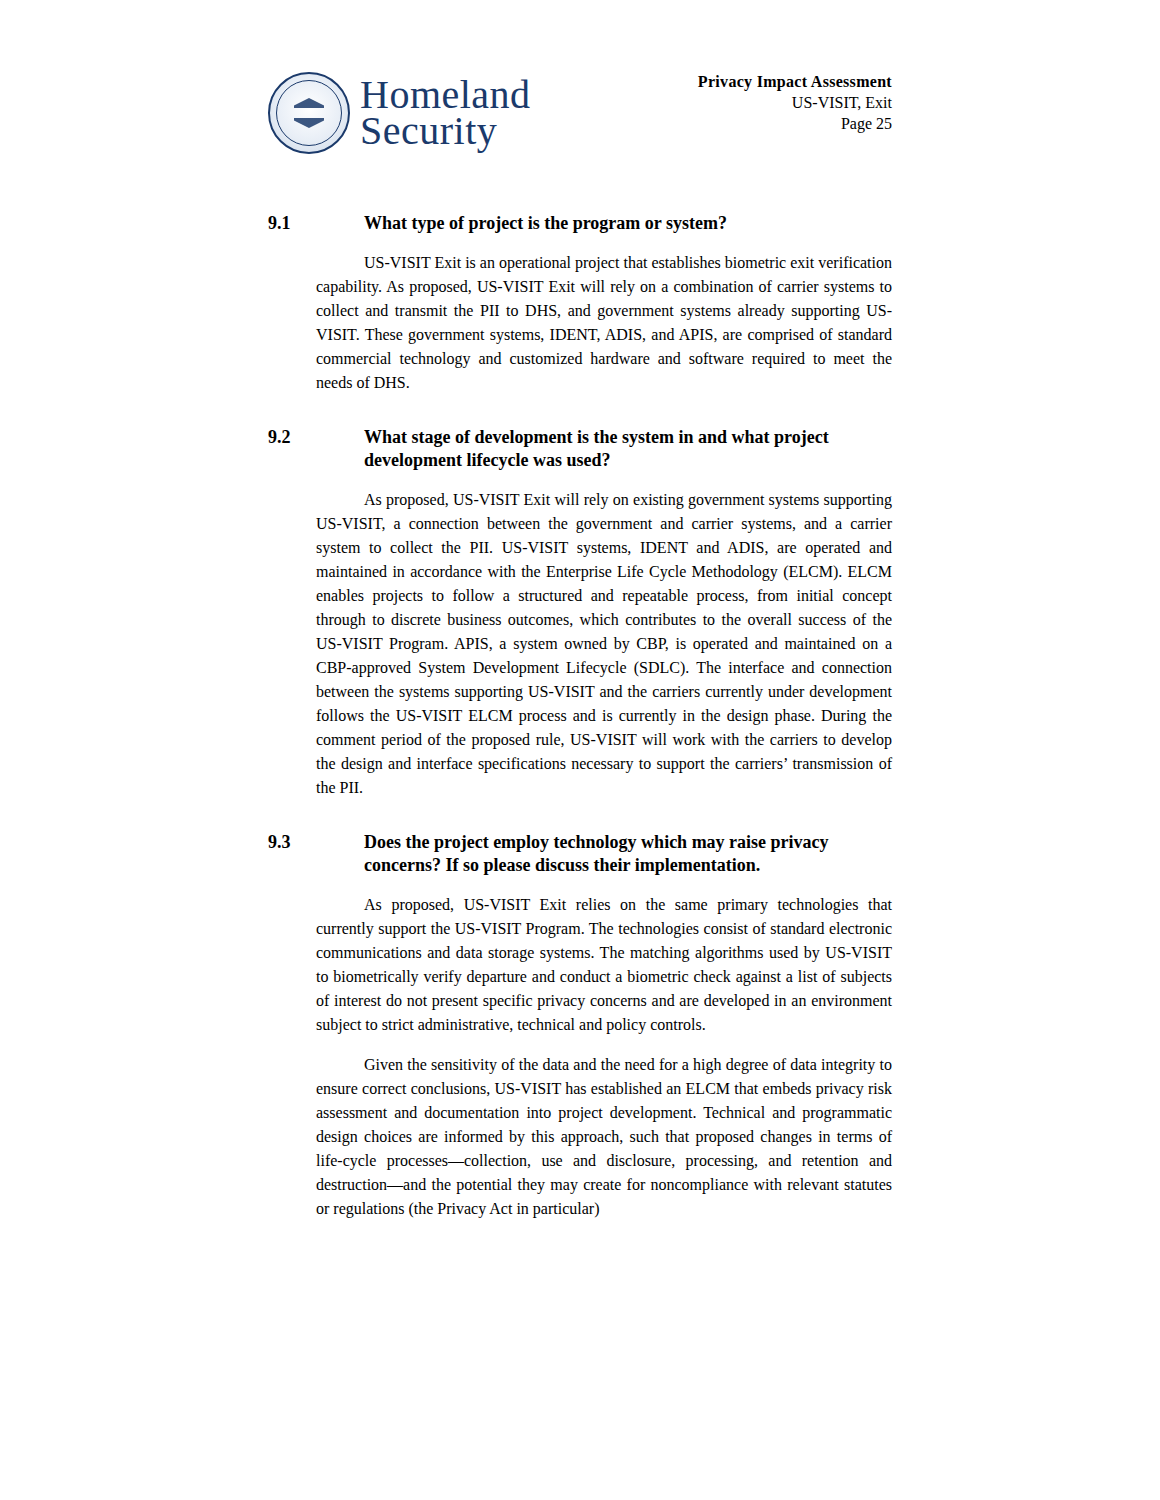Homeland Security
Privacy Impact Assessment
US-VISIT, Exit
Page 25
9.1 What type of project is the program or system?
US-VISIT Exit is an operational project that establishes biometric exit verification capability. As proposed, US-VISIT Exit will rely on a combination of carrier systems to collect and transmit the PII to DHS, and government systems already supporting US-VISIT. These government systems, IDENT, ADIS, and APIS, are comprised of standard commercial technology and customized hardware and software required to meet the needs of DHS.
9.2 What stage of development is the system in and what project development lifecycle was used?
As proposed, US-VISIT Exit will rely on existing government systems supporting US-VISIT, a connection between the government and carrier systems, and a carrier system to collect the PII. US-VISIT systems, IDENT and ADIS, are operated and maintained in accordance with the Enterprise Life Cycle Methodology (ELCM). ELCM enables projects to follow a structured and repeatable process, from initial concept through to discrete business outcomes, which contributes to the overall success of the US-VISIT Program. APIS, a system owned by CBP, is operated and maintained on a CBP-approved System Development Lifecycle (SDLC). The interface and connection between the systems supporting US-VISIT and the carriers currently under development follows the US-VISIT ELCM process and is currently in the design phase. During the comment period of the proposed rule, US-VISIT will work with the carriers to develop the design and interface specifications necessary to support the carriers’ transmission of the PII.
9.3 Does the project employ technology which may raise privacy concerns? If so please discuss their implementation.
As proposed, US-VISIT Exit relies on the same primary technologies that currently support the US-VISIT Program. The technologies consist of standard electronic communications and data storage systems. The matching algorithms used by US-VISIT to biometrically verify departure and conduct a biometric check against a list of subjects of interest do not present specific privacy concerns and are developed in an environment subject to strict administrative, technical and policy controls.
Given the sensitivity of the data and the need for a high degree of data integrity to ensure correct conclusions, US-VISIT has established an ELCM that embeds privacy risk assessment and documentation into project development. Technical and programmatic design choices are informed by this approach, such that proposed changes in terms of life-cycle processes—collection, use and disclosure, processing, and retention and destruction—and the potential they may create for noncompliance with relevant statutes or regulations (the Privacy Act in particular)